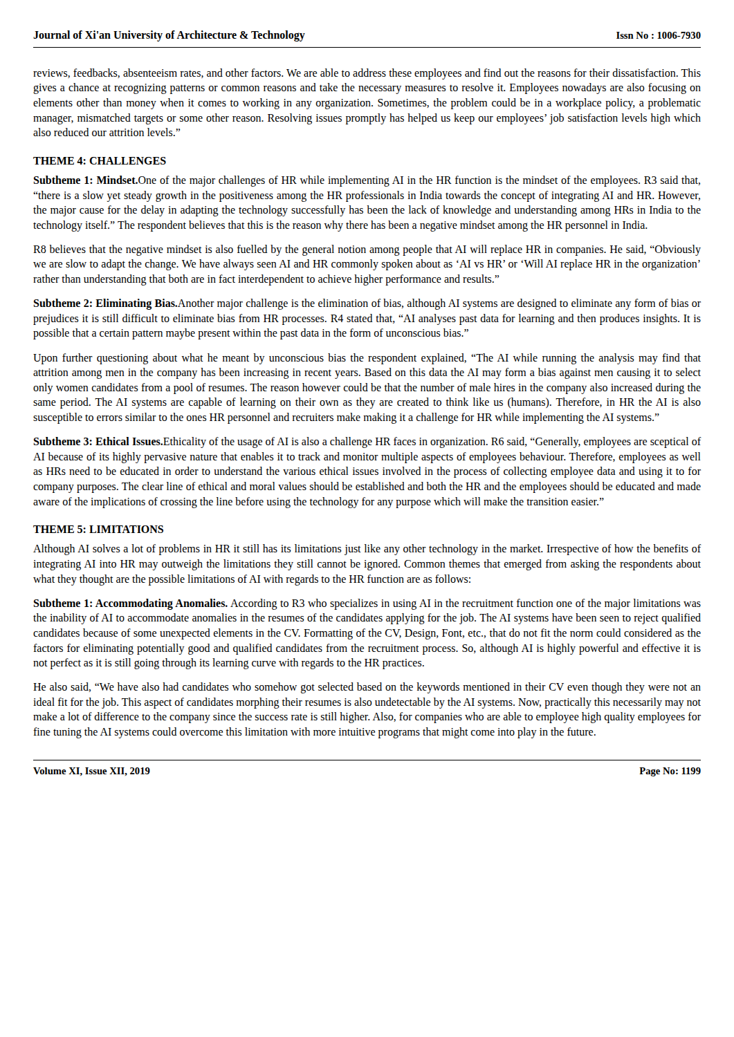Journal of Xi'an University of Architecture & Technology Issn No : 1006-7930
reviews, feedbacks, absenteeism rates, and other factors. We are able to address these employees and find out the reasons for their dissatisfaction. This gives a chance at recognizing patterns or common reasons and take the necessary measures to resolve it. Employees nowadays are also focusing on elements other than money when it comes to working in any organization. Sometimes, the problem could be in a workplace policy, a problematic manager, mismatched targets or some other reason. Resolving issues promptly has helped us keep our employees’ job satisfaction levels high which also reduced our attrition levels.”
Theme 4: Challenges
Subtheme 1: Mindset. One of the major challenges of HR while implementing AI in the HR function is the mindset of the employees. R3 said that, “there is a slow yet steady growth in the positiveness among the HR professionals in India towards the concept of integrating AI and HR. However, the major cause for the delay in adapting the technology successfully has been the lack of knowledge and understanding among HRs in India to the technology itself.” The respondent believes that this is the reason why there has been a negative mindset among the HR personnel in India.
R8 believes that the negative mindset is also fuelled by the general notion among people that AI will replace HR in companies. He said, “Obviously we are slow to adapt the change. We have always seen AI and HR commonly spoken about as ‘AI vs HR’ or ‘Will AI replace HR in the organization’ rather than understanding that both are in fact interdependent to achieve higher performance and results.”
Subtheme 2: Eliminating Bias. Another major challenge is the elimination of bias, although AI systems are designed to eliminate any form of bias or prejudices it is still difficult to eliminate bias from HR processes. R4 stated that, “AI analyses past data for learning and then produces insights. It is possible that a certain pattern maybe present within the past data in the form of unconscious bias.”
Upon further questioning about what he meant by unconscious bias the respondent explained, “The AI while running the analysis may find that attrition among men in the company has been increasing in recent years. Based on this data the AI may form a bias against men causing it to select only women candidates from a pool of resumes. The reason however could be that the number of male hires in the company also increased during the same period. The AI systems are capable of learning on their own as they are created to think like us (humans). Therefore, in HR the AI is also susceptible to errors similar to the ones HR personnel and recruiters make making it a challenge for HR while implementing the AI systems.”
Subtheme 3: Ethical Issues. Ethicality of the usage of AI is also a challenge HR faces in organization. R6 said, “Generally, employees are sceptical of AI because of its highly pervasive nature that enables it to track and monitor multiple aspects of employees behaviour. Therefore, employees as well as HRs need to be educated in order to understand the various ethical issues involved in the process of collecting employee data and using it to for company purposes. The clear line of ethical and moral values should be established and both the HR and the employees should be educated and made aware of the implications of crossing the line before using the technology for any purpose which will make the transition easier.”
Theme 5: Limitations
Although AI solves a lot of problems in HR it still has its limitations just like any other technology in the market. Irrespective of how the benefits of integrating AI into HR may outweigh the limitations they still cannot be ignored. Common themes that emerged from asking the respondents about what they thought are the possible limitations of AI with regards to the HR function are as follows:
Subtheme 1: Accommodating Anomalies. According to R3 who specializes in using AI in the recruitment function one of the major limitations was the inability of AI to accommodate anomalies in the resumes of the candidates applying for the job. The AI systems have been seen to reject qualified candidates because of some unexpected elements in the CV. Formatting of the CV, Design, Font, etc., that do not fit the norm could considered as the factors for eliminating potentially good and qualified candidates from the recruitment process. So, although AI is highly powerful and effective it is not perfect as it is still going through its learning curve with regards to the HR practices.
He also said, “We have also had candidates who somehow got selected based on the keywords mentioned in their CV even though they were not an ideal fit for the job. This aspect of candidates morphing their resumes is also undetectable by the AI systems. Now, practically this necessarily may not make a lot of difference to the company since the success rate is still higher. Also, for companies who are able to employee high quality employees for fine tuning the AI systems could overcome this limitation with more intuitive programs that might come into play in the future.
Volume XI, Issue XII, 2019 Page No: 1199